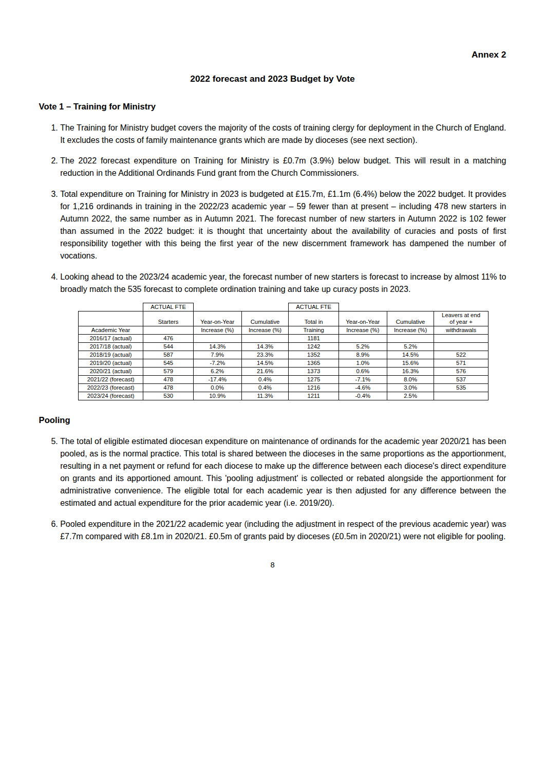Annex 2
2022 forecast and 2023 Budget by Vote
Vote 1 – Training for Ministry
The Training for Ministry budget covers the majority of the costs of training clergy for deployment in the Church of England. It excludes the costs of family maintenance grants which are made by dioceses (see next section).
The 2022 forecast expenditure on Training for Ministry is £0.7m (3.9%) below budget. This will result in a matching reduction in the Additional Ordinands Fund grant from the Church Commissioners.
Total expenditure on Training for Ministry in 2023 is budgeted at £15.7m, £1.1m (6.4%) below the 2022 budget. It provides for 1,216 ordinands in training in the 2022/23 academic year – 59 fewer than at present – including 478 new starters in Autumn 2022, the same number as in Autumn 2021. The forecast number of new starters in Autumn 2022 is 102 fewer than assumed in the 2022 budget: it is thought that uncertainty about the availability of curacies and posts of first responsibility together with this being the first year of the new discernment framework has dampened the number of vocations.
Looking ahead to the 2023/24 academic year, the forecast number of new starters is forecast to increase by almost 11% to broadly match the 535 forecast to complete ordination training and take up curacy posts in 2023.
| | ACTUAL FTE | | | ACTUAL FTE | | | |
| | Starters | Year-on-Year | Cumulative | Total in | Year-on-Year | Cumulative | Leavers at end of year + |
| Academic Year | | Increase (%) | Increase (%) | Training | Increase (%) | Increase (%) | withdrawals |
| 2016/17 (actual) | 476 | | | 1181 | | | |
| 2017/18 (actual) | 544 | 14.3% | 14.3% | 1242 | 5.2% | 5.2% | |
| 2018/19 (actual) | 587 | 7.9% | 23.3% | 1352 | 8.9% | 14.5% | 522 |
| 2019/20 (actual) | 545 | -7.2% | 14.5% | 1365 | 1.0% | 15.6% | 571 |
| 2020/21 (actual) | 579 | 6.2% | 21.6% | 1373 | 0.6% | 16.3% | 576 |
| 2021/22 (forecast) | 478 | -17.4% | 0.4% | 1275 | -7.1% | 8.0% | 537 |
| 2022/23 (forecast) | 478 | 0.0% | 0.4% | 1216 | -4.6% | 3.0% | 535 |
| 2023/24 (forecast) | 530 | 10.9% | 11.3% | 1211 | -0.4% | 2.5% | |
Pooling
The total of eligible estimated diocesan expenditure on maintenance of ordinands for the academic year 2020/21 has been pooled, as is the normal practice. This total is shared between the dioceses in the same proportions as the apportionment, resulting in a net payment or refund for each diocese to make up the difference between each diocese's direct expenditure on grants and its apportioned amount. This 'pooling adjustment' is collected or rebated alongside the apportionment for administrative convenience. The eligible total for each academic year is then adjusted for any difference between the estimated and actual expenditure for the prior academic year (i.e. 2019/20).
Pooled expenditure in the 2021/22 academic year (including the adjustment in respect of the previous academic year) was £7.7m compared with £8.1m in 2020/21. £0.5m of grants paid by dioceses (£0.5m in 2020/21) were not eligible for pooling.
8